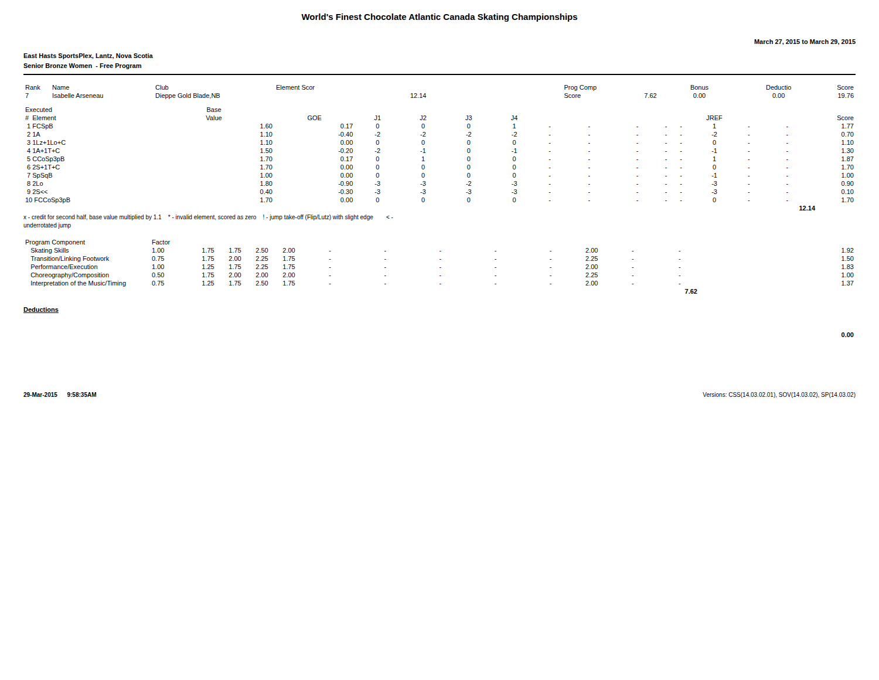World's Finest Chocolate Atlantic Canada Skating Championships
March 27, 2015 to March 29, 2015
East Hasts SportsPlex, Lantz, Nova Scotia
Senior Bronze Women - Free Program
| Rank | Name | Club | Element Scor | Prog Comp | Bonus | Deductio | Score |
| 7 | Isabelle Arseneau | Dieppe Gold Blade,NB | 12.14 | Score | 7.62 | 0.00 | 0.00 | 19.76 |
| Executed | Base | |
| # Element | Value | GOE | J1 | J2 | J3 | J4 | | JREF | | Score |
| 1 FCSpB | 1.60 | 0.17 | 0 | 0 | 0 | 1 | - | - | - | - | - | 1 | - | - | 1.77 |
| 2 1A | 1.10 | -0.40 | -2 | -2 | -2 | -2 | - | - | - | - | - | -2 | - | - | 0.70 |
| 3 1Lz+1Lo+C | 1.10 | 0.00 | 0 | 0 | 0 | 0 | - | - | - | - | - | 0 | - | - | 1.10 |
| 4 1A+1T+C | 1.50 | -0.20 | -2 | -1 | 0 | -1 | - | - | - | - | - | -1 | - | - | 1.30 |
| 5 CCoSp3pB | 1.70 | 0.17 | 0 | 1 | 0 | 0 | - | - | - | - | - | 1 | - | - | 1.87 |
| 6 2S+1T+C | 1.70 | 0.00 | 0 | 0 | 0 | 0 | - | - | - | - | - | 0 | - | - | 1.70 |
| 7 SpSqB | 1.00 | 0.00 | 0 | 0 | 0 | 0 | - | - | - | - | - | -1 | - | - | 1.00 |
| 8 2Lo | 1.80 | -0.90 | -3 | -3 | -2 | -3 | - | - | - | - | - | -3 | - | - | 0.90 |
| 9 2S<< | 0.40 | -0.30 | -3 | -3 | -3 | -3 | - | - | - | - | - | -3 | - | - | 0.10 |
| 10 FCCoSp3pB | 1.70 | 0.00 | 0 | 0 | 0 | 0 | - | - | - | - | - | 0 | - | - | 1.70 |
| | 12.14 |
x - credit for second half, base value multiplied by 1.1 * - invalid element, scored as zero ! - jump take-off (Flip/Lutz) with slight edge < -
underrotated jump
| Program Component | Factor | | |
| Skating Skills | 1.00 | 1.75 | 1.75 | 2.50 | 2.00 | - | - | - | - | - | 2.00 | - | - | 1.92 |
| Transition/Linking Footwork | 0.75 | 1.75 | 2.00 | 2.25 | 1.75 | - | - | - | - | - | 2.25 | - | - | 1.50 |
| Performance/Execution | 1.00 | 1.25 | 1.75 | 2.25 | 1.75 | - | - | - | - | - | 2.00 | - | - | 1.83 |
| Choreography/Composition | 0.50 | 1.75 | 2.00 | 2.00 | 2.00 | - | - | - | - | - | 2.25 | - | - | 1.00 |
| Interpretation of the Music/Timing | 0.75 | 1.25 | 1.75 | 2.50 | 1.75 | - | - | - | - | - | 2.00 | - | - | 1.37 |
| | 7.62 |
Deductions
| | 0.00 |
29-Mar-2015 9:58:35AM
Versions: CSS(14.03.02.01), SOV(14.03.02), SP(14.03.02)